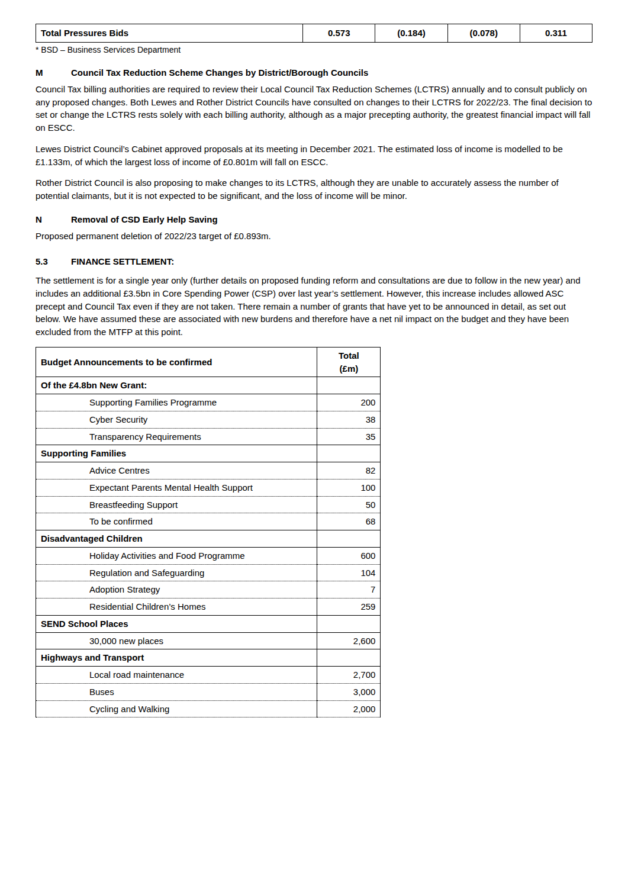| Total Pressures Bids | 0.573 | (0.184) | (0.078) | 0.311 |
* BSD – Business Services Department
MCouncil Tax Reduction Scheme Changes by District/Borough Councils
Council Tax billing authorities are required to review their Local Council Tax Reduction Schemes (LCTRS) annually and to consult publicly on any proposed changes. Both Lewes and Rother District Councils have consulted on changes to their LCTRS for 2022/23. The final decision to set or change the LCTRS rests solely with each billing authority, although as a major precepting authority, the greatest financial impact will fall on ESCC.
Lewes District Council’s Cabinet approved proposals at its meeting in December 2021. The estimated loss of income is modelled to be £1.133m, of which the largest loss of income of £0.801m will fall on ESCC.
Rother District Council is also proposing to make changes to its LCTRS, although they are unable to accurately assess the number of potential claimants, but it is not expected to be significant, and the loss of income will be minor.
NRemoval of CSD Early Help Saving
Proposed permanent deletion of 2022/23 target of £0.893m.
5.3 FINANCE SETTLEMENT:
The settlement is for a single year only (further details on proposed funding reform and consultations are due to follow in the new year) and includes an additional £3.5bn in Core Spending Power (CSP) over last year’s settlement. However, this increase includes allowed ASC precept and Council Tax even if they are not taken. There remain a number of grants that have yet to be announced in detail, as set out below. We have assumed these are associated with new burdens and therefore have a net nil impact on the budget and they have been excluded from the MTFP at this point.
| Budget Announcements to be confirmed | Total (£m) |
| --- | --- |
| Of the £4.8bn New Grant: | |
| Supporting Families Programme | 200 |
| Cyber Security | 38 |
| Transparency Requirements | 35 |
| Supporting Families | |
| Advice Centres | 82 |
| Expectant Parents Mental Health Support | 100 |
| Breastfeeding Support | 50 |
| To be confirmed | 68 |
| Disadvantaged Children | |
| Holiday Activities and Food Programme | 600 |
| Regulation and Safeguarding | 104 |
| Adoption Strategy | 7 |
| Residential Children’s Homes | 259 |
| SEND School Places | |
| 30,000 new places | 2,600 |
| Highways and Transport | |
| Local road maintenance | 2,700 |
| Buses | 3,000 |
| Cycling and Walking | 2,000 |